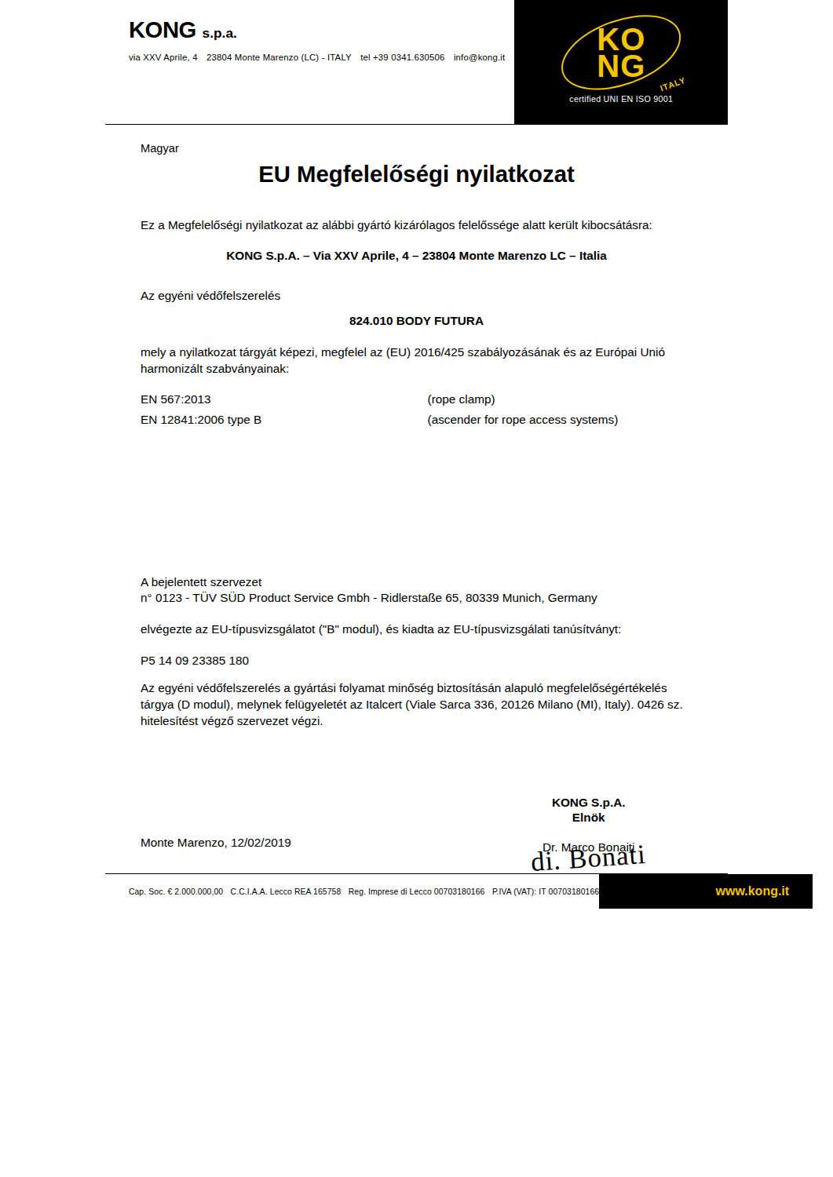KONG s.p.a.
via XXV Aprile, 4 23804 Monte Marenzo (LC) - ITALY tel +39 0341.630506 info@kong.it
KO NG
ITALY
certified UNI EN ISO 9001
Magyar
EU Megfelelőségi nyilatkozat
Ez a Megfelelőségi nyilatkozat az alábbi gyártó kizárólagos felelőssége alatt került kibocsátásra:
KONG S.p.A. – Via XXV Aprile, 4 – 23804 Monte Marenzo LC – Italia
Az egyéni védőfelszerelés
824.010 BODY FUTURA
mely a nyilatkozat tárgyát képezi, megfelel az (EU) 2016/425 szabályozásának és az Európai Unió harmonizált szabványainak:
| EN 567:2013 | (rope clamp) |
| EN 12841:2006 type B | (ascender for rope access systems) |
A bejelentett szervezet
n° 0123 - TÜV SÜD Product Service Gmbh - Ridlerstaße 65, 80339 Munich, Germany
elvégezte az EU-típusvizsgálatot ("B" modul), és kiadta az EU-típusvizsgálati tanúsítványt:
P5 14 09 23385 180
Az egyéni védőfelszerelés a gyártási folyamat minőség biztosításán alapuló megfelelőségértékelés tárgya (D modul), melynek felügyeletét az Italcert (Viale Sarca 336, 20126 Milano (MI), Italy). 0426 sz. hitelesítést végző szervezet végzi.
Monte Marenzo, 12/02/2019
KONG S.p.A.
Elnök
Dr. Marco Bonaiti
di. Bonati
Cap. Soc. € 2.000.000,00 C.C.I.A.A. Lecco REA 165758 Reg. Imprese di Lecco 00703180166 P.IVA (VAT): IT 00703180166
www.kong.it